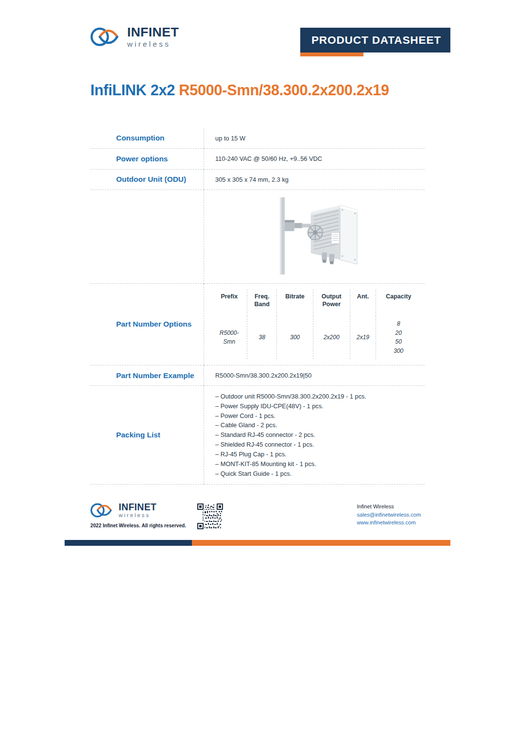INFINET
wireless
PRODUCT DATASHEET
InfiLINK 2x2 R5000-Smn/38.300.2x200.2x19
| Consumption | up to 15 W |
| Power options | 110-240 VAC @ 50/60 Hz, +9..56 VDC |
| Outdoor Unit (ODU) | 305 x 305 x 74 mm, 2.3 kg |
| Part Number Options | / Prefix / Freq. Band / Bitrate / Output Power / Ant. / Capacity / / --- / --- / --- / --- / --- / --- / / R5000- Smn / 38 / 300 / 2x200 / 2x19 / 8 20 50 300 / |
| Part Number Example | R5000-Smn/38.300.2x200.2x19/50 |
| Packing List | – Outdoor unit R5000-Smn/38.300.2x200.2x19 - 1 pcs. – Power Supply IDU-CPE(48V) - 1 pcs. – Power Cord - 1 pcs. – Cable Gland - 2 pcs. – Standard RJ-45 connector - 2 pcs. – Shielded RJ-45 connector - 1 pcs. – RJ-45 Plug Cap - 1 pcs. – MONT-KIT-85 Mounting kit - 1 pcs. – Quick Start Guide - 1 pcs. |
INFINET
wireless
2022 Infinet Wireless. All rights reserved.
Infinet Wireless
sales@infinetwireless.com
www.infinetwireless.com